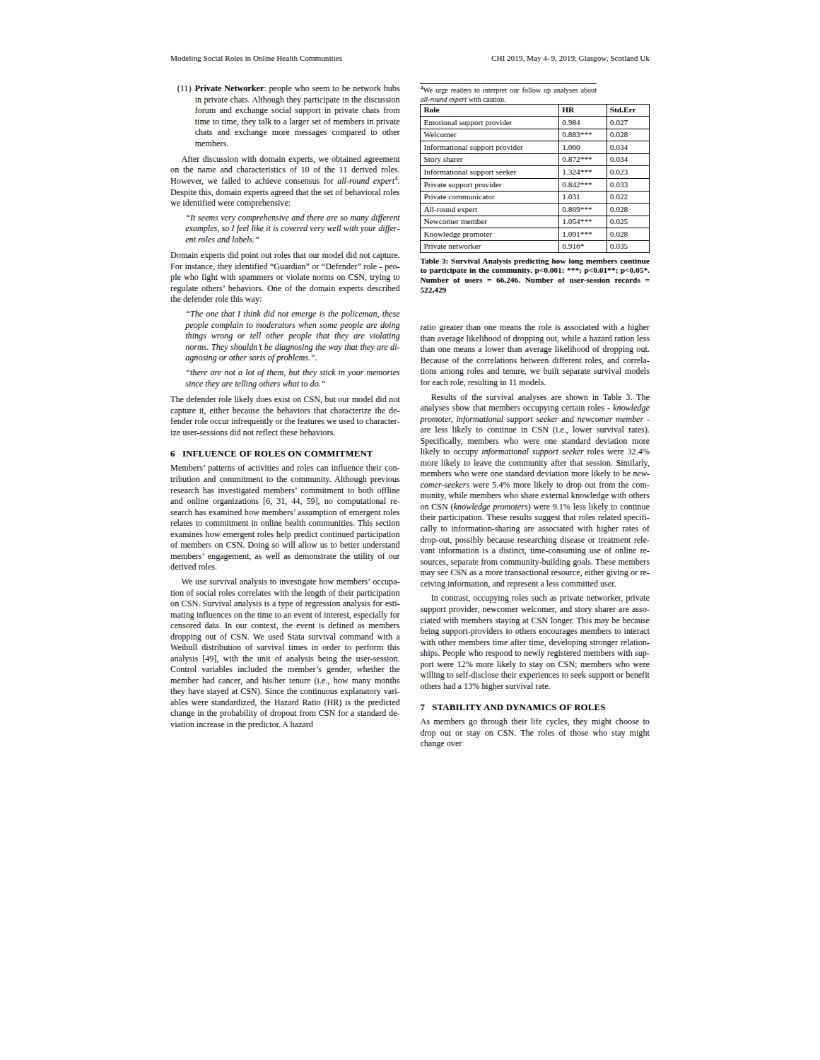Modeling Social Roles in Online Health Communities CHI 2019, May 4–9, 2019, Glasgow, Scotland Uk
(11)
Private Networker: people who seem to be network hubs in private chats. Although they participate in the discussion forum and exchange social support in private chats from time to time, they talk to a larger set of members in private chats and exchange more messages compared to other members.
After discussion with domain experts, we obtained agreement on the name and characteristics of 10 of the 11 derived roles. However, we failed to achieve consensus for all-round expert4. Despite this, domain experts agreed that the set of behavioral roles we identified were comprehensive:
“It seems very comprehensive and there are so many different examples, so I feel like it is covered very well with your different roles and labels.”
Domain experts did point out roles that our model did not capture. For instance, they identified “Guardian” or “Defender” role - people who fight with spammers or violate norms on CSN, trying to regulate others’ behaviors. One of the domain experts described the defender role this way:
“The one that I think did not emerge is the policeman, these people complain to moderators when some people are doing things wrong or tell other people that they are violating norms. They shouldn’t be diagnosing the way that they are diagnosing or other sorts of problems.”.
“there are not a lot of them, but they stick in your memories since they are telling others what to do.“
The defender role likely does exist on CSN, but our model did not capture it, either because the behaviors that characterize the defender role occur infrequently or the features we used to characterize user-sessions did not reflect these behaviors.
6 Influence of Roles on Commitment
Members’ patterns of activities and roles can influence their contribution and commitment to the community. Although previous research has investigated members’ commitment to both offline and online organizations [6, 31, 44, 59], no computational research has examined how members’ assumption of emergent roles relates to commitment in online health communities. This section examines how emergent roles help predict continued participation of members on CSN. Doing so will allow us to better understand members’ engagement, as well as demonstrate the utility of our derived roles.
We use survival analysis to investigate how members’ occupation of social roles correlates with the length of their participation on CSN. Survival analysis is a type of regression analysis for estimating influences on the time to an event of interest, especially for censored data. In our context, the event is defined as members dropping out of CSN. We used Stata survival command with a Weibull distribution of survival times in order to perform this analysis [49], with the unit of analysis being the user-session. Control variables included the member’s gender, whether the member had cancer, and his/her tenure (i.e., how many months they have stayed at CSN). Since the continuous explanatory variables were standardized, the Hazard Ratio (HR) is the predicted change in the probability of dropout from CSN for a standard deviation increase in the predictor. A hazard
4We urge readers to interpret our follow up analyses about all-round expert with caution.
| Role | HR | Std.Err |
| --- | --- | --- |
| Emotional support provider | 0.984 | 0.027 |
| Welcomer | 0.883*** | 0.028 |
| Informational support provider | 1.060 | 0.034 |
| Story sharer | 0.872*** | 0.034 |
| Informational support seeker | 1.324*** | 0.023 |
| Private support provider | 0.842*** | 0.033 |
| Private communicator | 1.031 | 0.022 |
| All-round expert | 0.869*** | 0.028 |
| Newcomer member | 1.054*** | 0.025 |
| Knowledge promoter | 1.091*** | 0.028 |
| Private networker | 0.916* | 0.035 |
Table 3: Survival Analysis predicting how long members continue to participate in the community. p<0.001: ***; p<0.01**; p<0.05*. Number of users = 66,246. Number of user-session records = 522,429
ratio greater than one means the role is associated with a higher than average likelihood of dropping out, while a hazard ration less than one means a lower than average likelihood of dropping out. Because of the correlations between different roles, and correlations among roles and tenure, we built separate survival models for each role, resulting in 11 models.
Results of the survival analyses are shown in Table 3. The analyses show that members occupying certain roles - knowledge promoter, informational support seeker and newcomer member - are less likely to continue in CSN (i.e., lower survival rates). Specifically, members who were one standard deviation more likely to occupy informational support seeker roles were 32.4% more likely to leave the community after that session. Similarly, members who were one standard deviation more likely to be newcomer-seekers were 5.4% more likely to drop out from the community, while members who share external knowledge with others on CSN (knowledge promoters) were 9.1% less likely to continue their participation. These results suggest that roles related specifically to information-sharing are associated with higher rates of drop-out, possibly because researching disease or treatment relevant information is a distinct, time-consuming use of online resources, separate from community-building goals. These members may see CSN as a more transactional resource, either giving or receiving information, and represent a less committed user.
In contrast, occupying roles such as private networker, private support provider, newcomer welcomer, and story sharer are associated with members staying at CSN longer. This may be because being support-providers to others encourages members to interact with other members time after time, developing stronger relationships. People who respond to newly registered members with support were 12% more likely to stay on CSN; members who were willing to self-disclose their experiences to seek support or benefit others had a 13% higher survival rate.
7 Stability and Dynamics of Roles
As members go through their life cycles, they might choose to drop out or stay on CSN. The roles of those who stay might change over